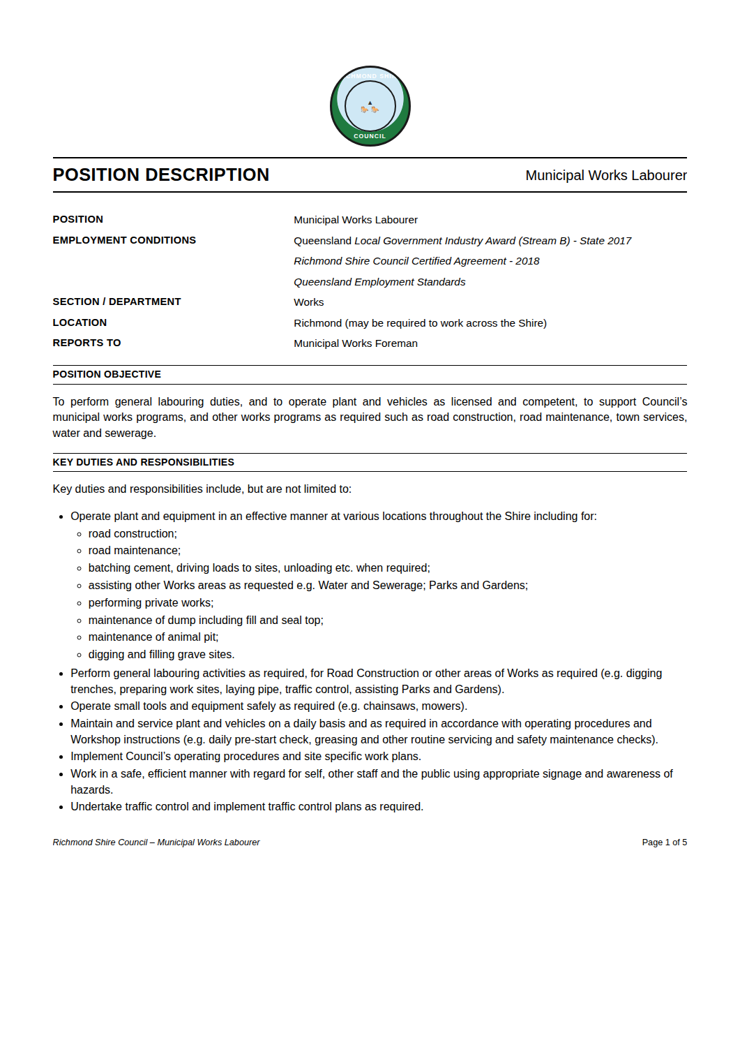RICHMOND SHIRE
▲
🐎 🐎
COUNCIL
POSITION DESCRIPTION
Municipal Works Labourer
| POSITION | Municipal Works Labourer |
| EMPLOYMENT CONDITIONS | Queensland Local Government Industry Award (Stream B) - State 2017 |
| | Richmond Shire Council Certified Agreement - 2018 |
| | Queensland Employment Standards |
| SECTION / DEPARTMENT | Works |
| LOCATION | Richmond (may be required to work across the Shire) |
| REPORTS TO | Municipal Works Foreman |
POSITION OBJECTIVE
To perform general labouring duties, and to operate plant and vehicles as licensed and competent, to support Council’s municipal works programs, and other works programs as required such as road construction, road maintenance, town services, water and sewerage.
KEY DUTIES AND RESPONSIBILITIES
Key duties and responsibilities include, but are not limited to:
Operate plant and equipment in an effective manner at various locations throughout the Shire including for:
road construction;
road maintenance;
batching cement, driving loads to sites, unloading etc. when required;
assisting other Works areas as requested e.g. Water and Sewerage; Parks and Gardens;
performing private works;
maintenance of dump including fill and seal top;
maintenance of animal pit;
digging and filling grave sites.
Perform general labouring activities as required, for Road Construction or other areas of Works as required (e.g. digging trenches, preparing work sites, laying pipe, traffic control, assisting Parks and Gardens).
Operate small tools and equipment safely as required (e.g. chainsaws, mowers).
Maintain and service plant and vehicles on a daily basis and as required in accordance with operating procedures and Workshop instructions (e.g. daily pre-start check, greasing and other routine servicing and safety maintenance checks).
Implement Council’s operating procedures and site specific work plans.
Work in a safe, efficient manner with regard for self, other staff and the public using appropriate signage and awareness of hazards.
Undertake traffic control and implement traffic control plans as required.
Richmond Shire Council – Municipal Works Labourer Page 1 of 5